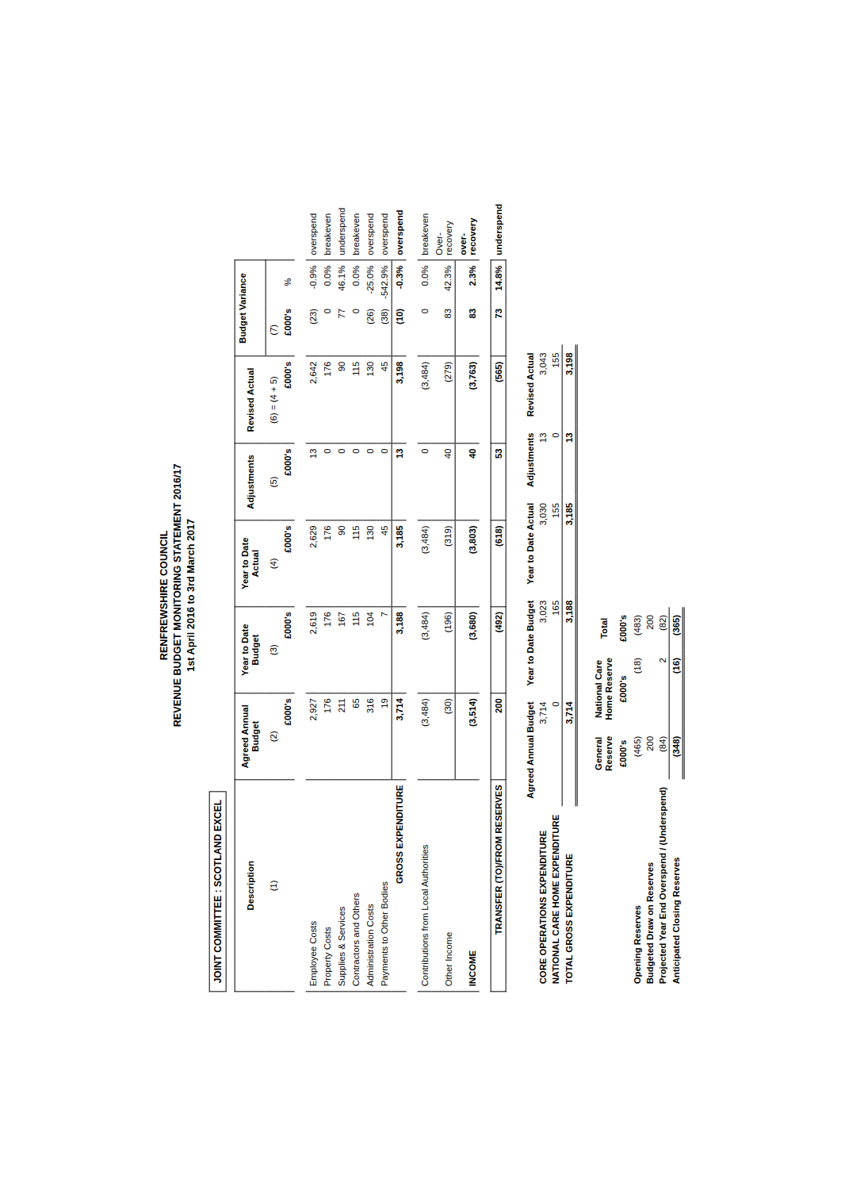RENFREWSHIRE COUNCIL
REVENUE BUDGET MONITORING STATEMENT 2016/17
1st April 2016 to 3rd March 2017
JOINT COMMITTEE : SCOTLAND EXCEL
| Description | Agreed Annual Budget | Year to Date Budget | Year to Date Actual | Adjustments | Revised Actual | Budget Variance |
| --- | --- | --- | --- | --- | --- | --- |
| (1) | (2) | (3) | (4) | (5) | (6) = (4 + 5) | (7) | |
| | £000's | £000's | £000's | £000's | £000's | £000's | % |
| Employee Costs | 2,927 | 2,619 | 2,629 | 13 | 2,642 | (23) | -0.9% | overspend |
| Property Costs | 176 | 176 | 176 | 0 | 176 | 0 | 0.0% | breakeven |
| Supplies & Services | 211 | 167 | 90 | 0 | 90 | 77 | 46.1% | underspend |
| Contractors and Others | 65 | 115 | 115 | 0 | 115 | 0 | 0.0% | breakeven |
| Administration Costs | 316 | 104 | 130 | 0 | 130 | (26) | -25.0% | overspend |
| Payments to Other Bodies | 19 | 7 | 45 | 0 | 45 | (38) | -542.9% | overspend |
| GROSS EXPENDITURE | 3,714 | 3,188 | 3,185 | 13 | 3,198 | (10) | -0.3% | overspend |
| Contributions from Local Authorities | (3,484) | (3,484) | (3,484) | 0 | (3,484) | 0 | 0.0% | breakeven |
| Other Income | (30) | (196) | (319) | 40 | (279) | 83 | 42.3% | Over-recovery |
| INCOME | (3,514) | (3,680) | (3,803) | 40 | (3,763) | 83 | 2.3% | over-recovery |
| TRANSFER (TO)/FROM RESERVES | 200 | (492) | (618) | 53 | (565) | 73 | 14.8% | underspend |
| | Agreed Annual Budget | Year to Date Budget | Year to Date Actual | Adjustments | Revised Actual |
| CORE OPERATIONS EXPENDITURE | 3,714 | 3,023 | 3,030 | 13 | 3,043 |
| NATIONAL CARE HOME EXPENDITURE | 0 | 165 | 155 | 0 | 155 |
| TOTAL GROSS EXPENDITURE | 3,714 | 3,188 | 3,185 | 13 | 3,198 |
| | General Reserve | National Care Home Reserve | Total |
| | £000's | £000's | £000's |
| Opening Reserves | (465) | (18) | (483) |
| Budgeted Draw on Reserves | 200 | | 200 |
| Projected Year End Overspend / (Underspend) | (84) | 2 | (82) |
| Anticipated Closing Reserves | (348) | (16) | (365) |